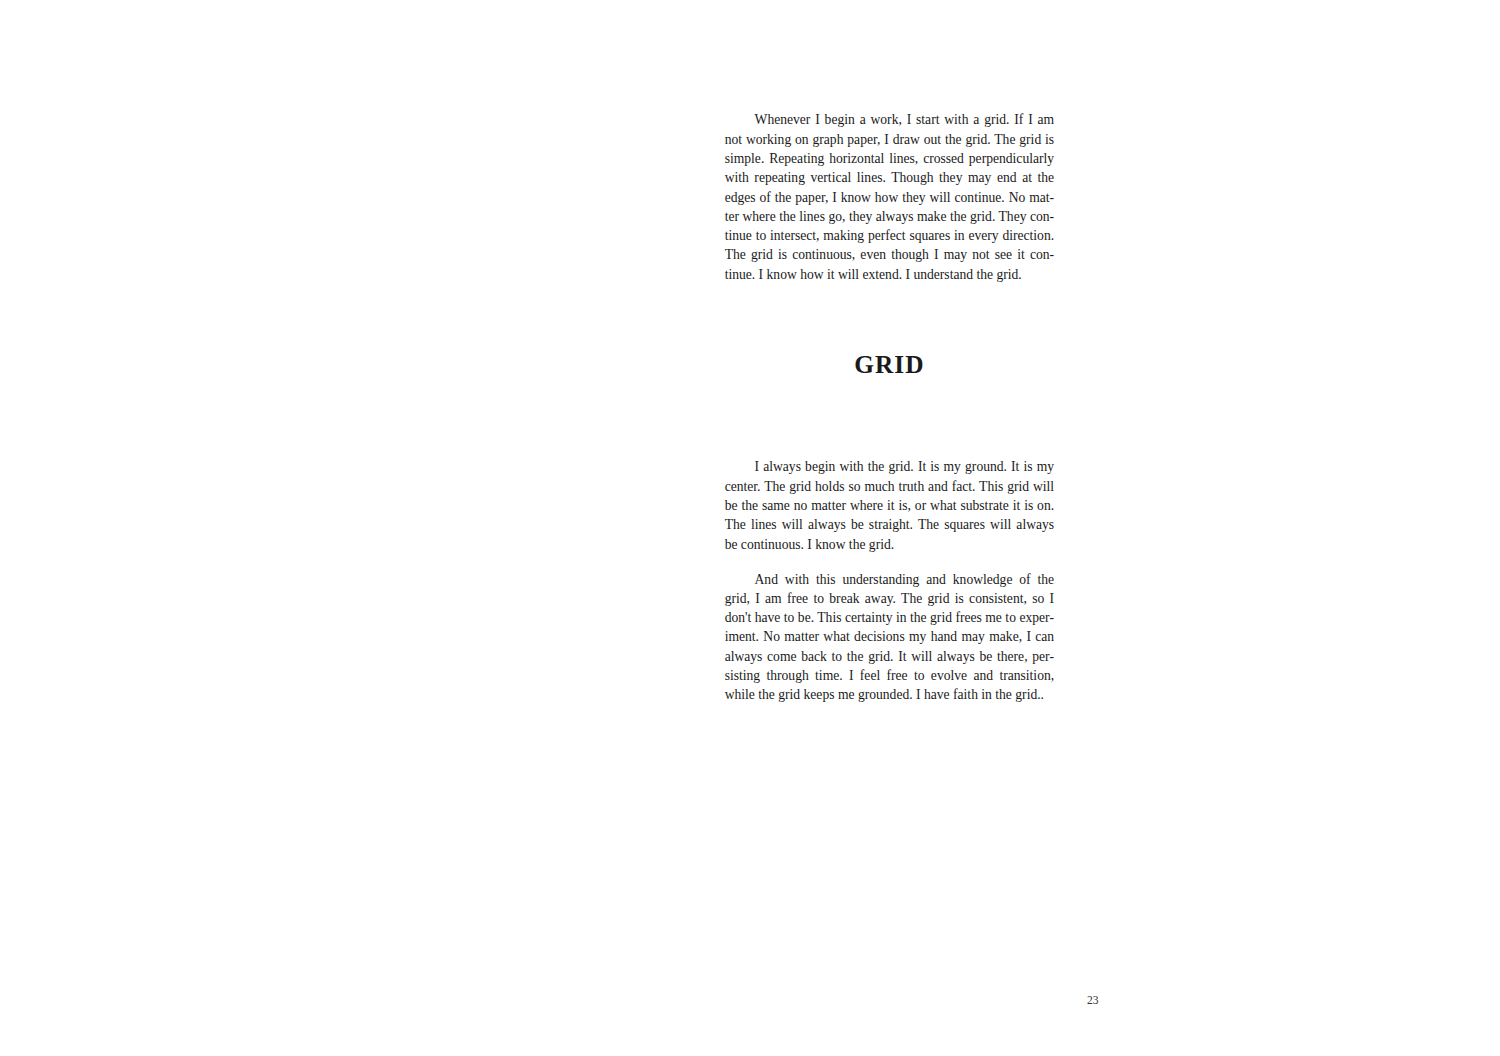Whenever I begin a work, I start with a grid. If I am not working on graph paper, I draw out the grid. The grid is simple. Repeating horizontal lines, crossed perpendicularly with repeating vertical lines. Though they may end at the edges of the paper, I know how they will continue. No matter where the lines go, they always make the grid. They continue to intersect, making perfect squares in every direction. The grid is continuous, even though I may not see it continue. I know how it will extend. I understand the grid.
GRID
I always begin with the grid. It is my ground. It is my center. The grid holds so much truth and fact. This grid will be the same no matter where it is, or what substrate it is on. The lines will always be straight. The squares will always be continuous. I know the grid.
And with this understanding and knowledge of the grid, I am free to break away. The grid is consistent, so I don't have to be. This certainty in the grid frees me to experiment. No matter what decisions my hand may make, I can always come back to the grid. It will always be there, persisting through time. I feel free to evolve and transition, while the grid keeps me grounded. I have faith in the grid..
23